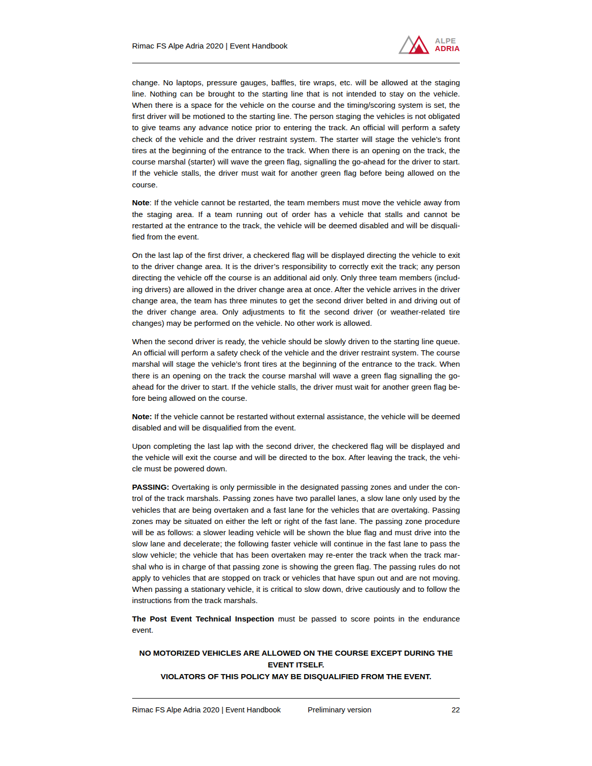Rimac FS Alpe Adria 2020 | Event Handbook
ALPE ADRIA
change. No laptops, pressure gauges, baffles, tire wraps, etc. will be allowed at the staging line. Nothing can be brought to the starting line that is not intended to stay on the vehicle. When there is a space for the vehicle on the course and the timing/scoring system is set, the first driver will be motioned to the starting line. The person staging the vehicles is not obligated to give teams any advance notice prior to entering the track. An official will perform a safety check of the vehicle and the driver restraint system. The starter will stage the vehicle’s front tires at the beginning of the entrance to the track. When there is an opening on the track, the course marshal (starter) will wave the green flag, signalling the go-ahead for the driver to start. If the vehicle stalls, the driver must wait for another green flag before being allowed on the course.
Note: If the vehicle cannot be restarted, the team members must move the vehicle away from the staging area. If a team running out of order has a vehicle that stalls and cannot be restarted at the entrance to the track, the vehicle will be deemed disabled and will be disqualified from the event.
On the last lap of the first driver, a checkered flag will be displayed directing the vehicle to exit to the driver change area. It is the driver’s responsibility to correctly exit the track; any person directing the vehicle off the course is an additional aid only. Only three team members (including drivers) are allowed in the driver change area at once. After the vehicle arrives in the driver change area, the team has three minutes to get the second driver belted in and driving out of the driver change area. Only adjustments to fit the second driver (or weather-related tire changes) may be performed on the vehicle. No other work is allowed.
When the second driver is ready, the vehicle should be slowly driven to the starting line queue. An official will perform a safety check of the vehicle and the driver restraint system. The course marshal will stage the vehicle’s front tires at the beginning of the entrance to the track. When there is an opening on the track the course marshal will wave a green flag signalling the go-ahead for the driver to start. If the vehicle stalls, the driver must wait for another green flag before being allowed on the course.
Note: If the vehicle cannot be restarted without external assistance, the vehicle will be deemed disabled and will be disqualified from the event.
Upon completing the last lap with the second driver, the checkered flag will be displayed and the vehicle will exit the course and will be directed to the box. After leaving the track, the vehicle must be powered down.
PASSING: Overtaking is only permissible in the designated passing zones and under the control of the track marshals. Passing zones have two parallel lanes, a slow lane only used by the vehicles that are being overtaken and a fast lane for the vehicles that are overtaking. Passing zones may be situated on either the left or right of the fast lane. The passing zone procedure will be as follows: a slower leading vehicle will be shown the blue flag and must drive into the slow lane and decelerate; the following faster vehicle will continue in the fast lane to pass the slow vehicle; the vehicle that has been overtaken may re-enter the track when the track marshal who is in charge of that passing zone is showing the green flag. The passing rules do not apply to vehicles that are stopped on track or vehicles that have spun out and are not moving. When passing a stationary vehicle, it is critical to slow down, drive cautiously and to follow the instructions from the track marshals.
The Post Event Technical Inspection must be passed to score points in the endurance event.
NO MOTORIZED VEHICLES ARE ALLOWED ON THE COURSE EXCEPT DURING THE EVENT ITSELF.
VIOLATORS OF THIS POLICY MAY BE DISQUALIFIED FROM THE EVENT.
Rimac FS Alpe Adria 2020 | Event Handbook Preliminary version 22